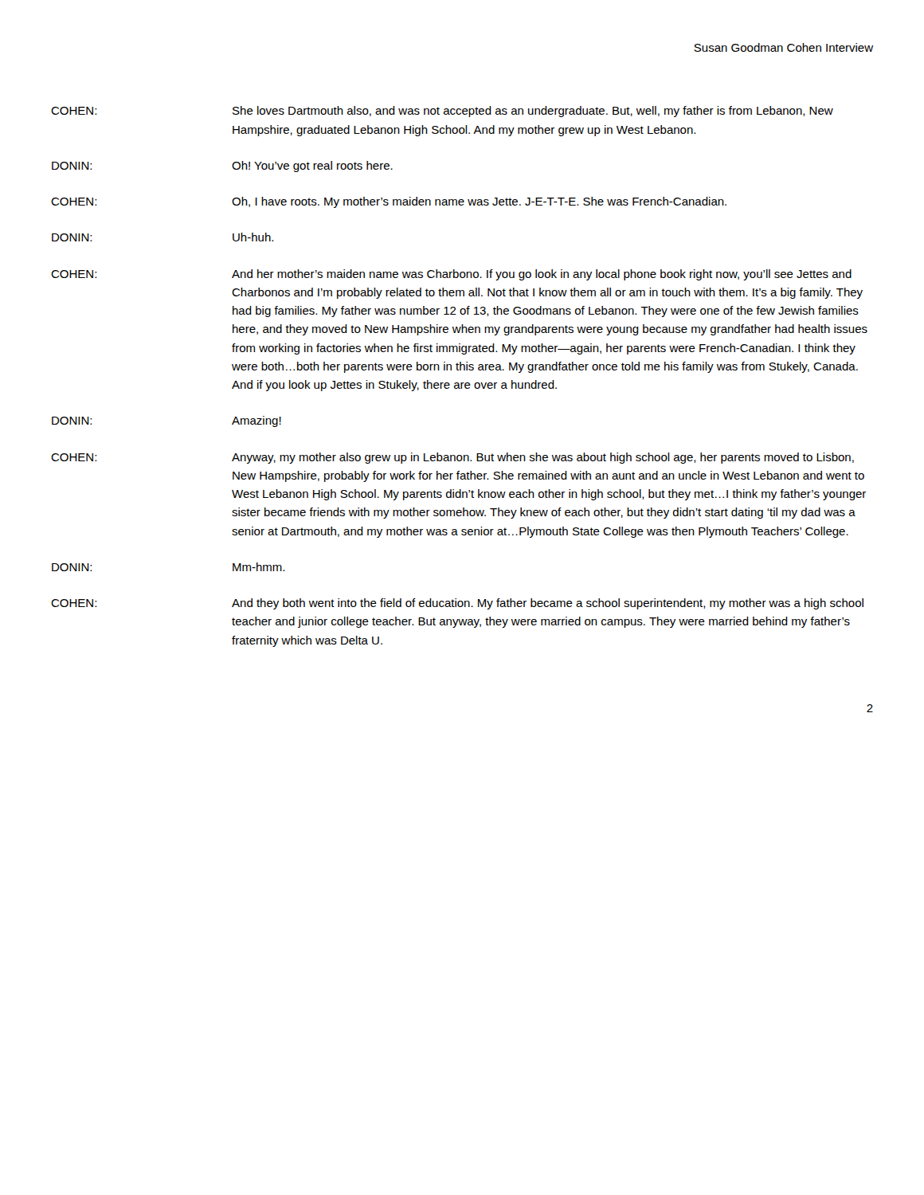Susan Goodman Cohen Interview
| COHEN: | She loves Dartmouth also, and was not accepted as an undergraduate. But, well, my father is from Lebanon, New Hampshire, graduated Lebanon High School. And my mother grew up in West Lebanon. |
| DONIN: | Oh! You’ve got real roots here. |
| COHEN: | Oh, I have roots. My mother’s maiden name was Jette. J-E-T-T-E. She was French-Canadian. |
| DONIN: | Uh-huh. |
| COHEN: | And her mother’s maiden name was Charbono. If you go look in any local phone book right now, you’ll see Jettes and Charbonos and I’m probably related to them all. Not that I know them all or am in touch with them. It’s a big family. They had big families. My father was number 12 of 13, the Goodmans of Lebanon. They were one of the few Jewish families here, and they moved to New Hampshire when my grandparents were young because my grandfather had health issues from working in factories when he first immigrated. My mother—again, her parents were French-Canadian. I think they were both…both her parents were born in this area. My grandfather once told me his family was from Stukely, Canada. And if you look up Jettes in Stukely, there are over a hundred. |
| DONIN: | Amazing! |
| COHEN: | Anyway, my mother also grew up in Lebanon. But when she was about high school age, her parents moved to Lisbon, New Hampshire, probably for work for her father. She remained with an aunt and an uncle in West Lebanon and went to West Lebanon High School. My parents didn’t know each other in high school, but they met…I think my father’s younger sister became friends with my mother somehow. They knew of each other, but they didn’t start dating ‘til my dad was a senior at Dartmouth, and my mother was a senior at…Plymouth State College was then Plymouth Teachers’ College. |
| DONIN: | Mm-hmm. |
| COHEN: | And they both went into the field of education. My father became a school superintendent, my mother was a high school teacher and junior college teacher. But anyway, they were married on campus. They were married behind my father’s fraternity which was Delta U. |
2